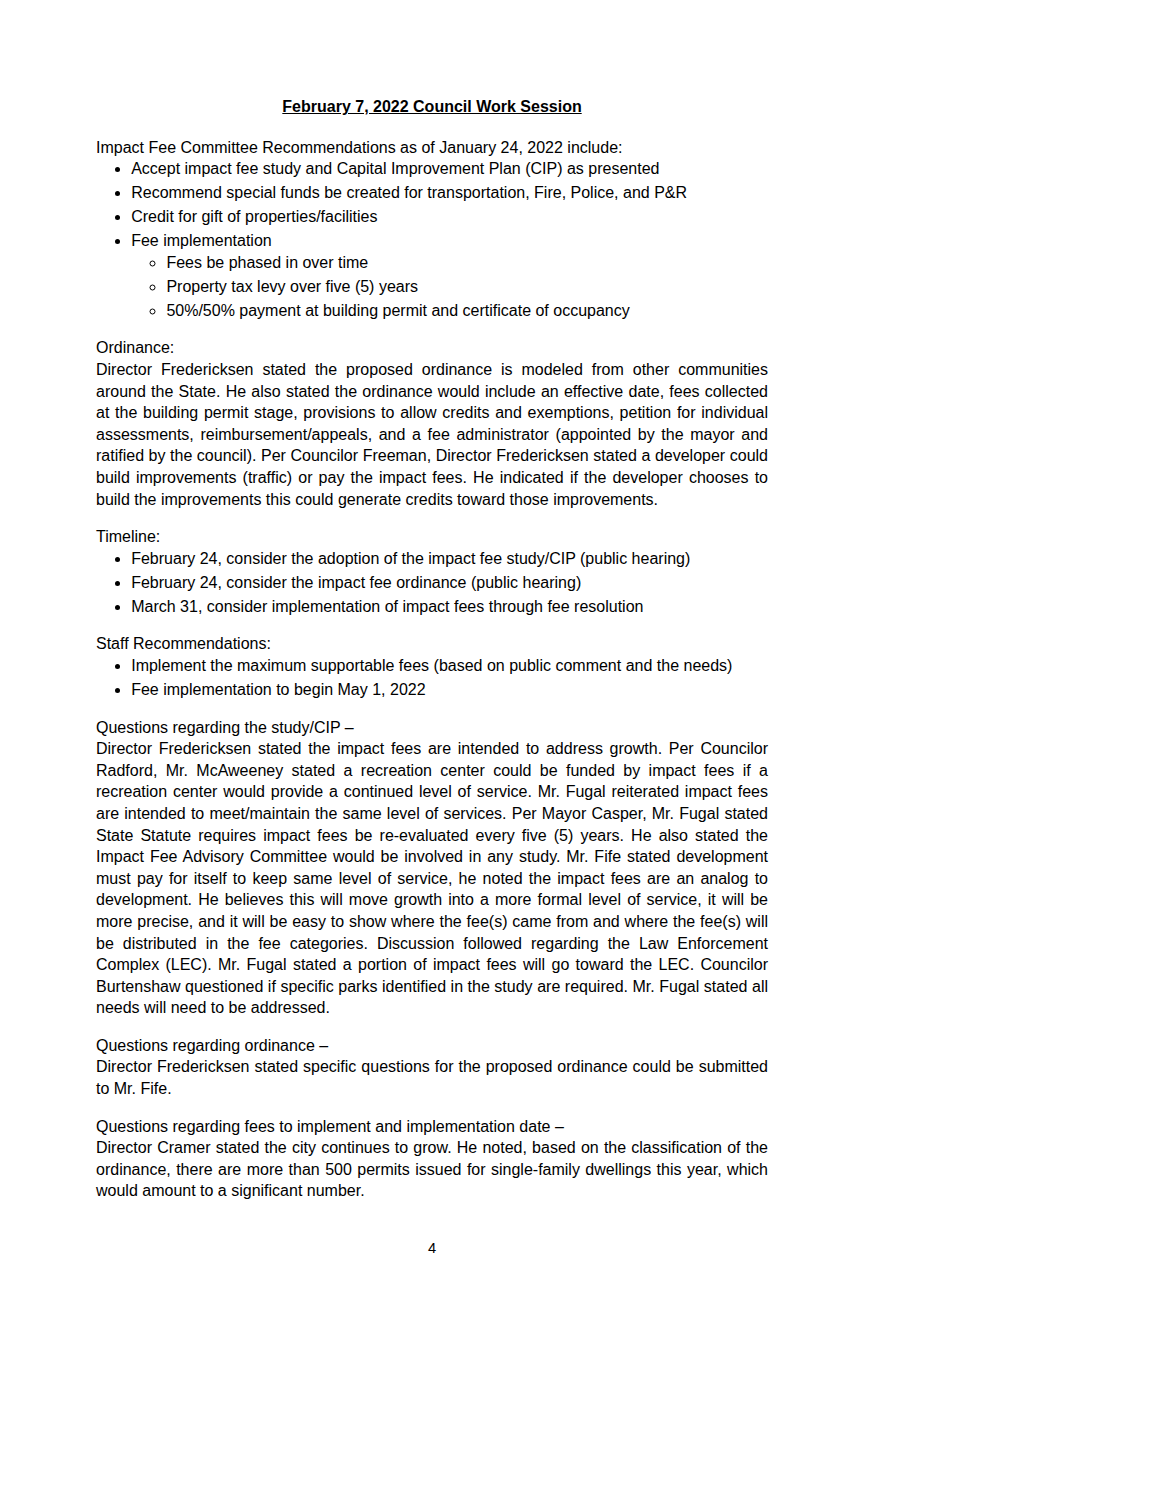February 7, 2022 Council Work Session
Impact Fee Committee Recommendations as of January 24, 2022 include:
Accept impact fee study and Capital Improvement Plan (CIP) as presented
Recommend special funds be created for transportation, Fire, Police, and P&R
Credit for gift of properties/facilities
Fee implementation
Fees be phased in over time
Property tax levy over five (5) years
50%/50% payment at building permit and certificate of occupancy
Ordinance:
Director Fredericksen stated the proposed ordinance is modeled from other communities around the State. He also stated the ordinance would include an effective date, fees collected at the building permit stage, provisions to allow credits and exemptions, petition for individual assessments, reimbursement/appeals, and a fee administrator (appointed by the mayor and ratified by the council). Per Councilor Freeman, Director Fredericksen stated a developer could build improvements (traffic) or pay the impact fees. He indicated if the developer chooses to build the improvements this could generate credits toward those improvements.
Timeline:
February 24, consider the adoption of the impact fee study/CIP (public hearing)
February 24, consider the impact fee ordinance (public hearing)
March 31, consider implementation of impact fees through fee resolution
Staff Recommendations:
Implement the maximum supportable fees (based on public comment and the needs)
Fee implementation to begin May 1, 2022
Questions regarding the study/CIP –
Director Fredericksen stated the impact fees are intended to address growth. Per Councilor Radford, Mr. McAweeney stated a recreation center could be funded by impact fees if a recreation center would provide a continued level of service. Mr. Fugal reiterated impact fees are intended to meet/maintain the same level of services. Per Mayor Casper, Mr. Fugal stated State Statute requires impact fees be re-evaluated every five (5) years. He also stated the Impact Fee Advisory Committee would be involved in any study. Mr. Fife stated development must pay for itself to keep same level of service, he noted the impact fees are an analog to development. He believes this will move growth into a more formal level of service, it will be more precise, and it will be easy to show where the fee(s) came from and where the fee(s) will be distributed in the fee categories. Discussion followed regarding the Law Enforcement Complex (LEC). Mr. Fugal stated a portion of impact fees will go toward the LEC. Councilor Burtenshaw questioned if specific parks identified in the study are required. Mr. Fugal stated all needs will need to be addressed.
Questions regarding ordinance –
Director Fredericksen stated specific questions for the proposed ordinance could be submitted to Mr. Fife.
Questions regarding fees to implement and implementation date –
Director Cramer stated the city continues to grow. He noted, based on the classification of the ordinance, there are more than 500 permits issued for single-family dwellings this year, which would amount to a significant number.
4